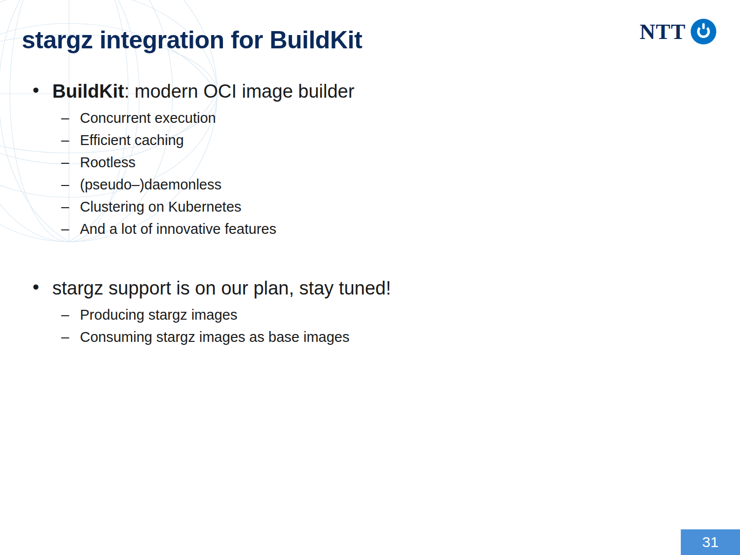NTT
stargz integration for BuildKit
BuildKit: modern OCI image builder
Concurrent execution
Efficient caching
Rootless
(pseudo–)daemonless
Clustering on Kubernetes
And a lot of innovative features
stargz support is on our plan, stay tuned!
Producing stargz images
Consuming stargz images as base images
31